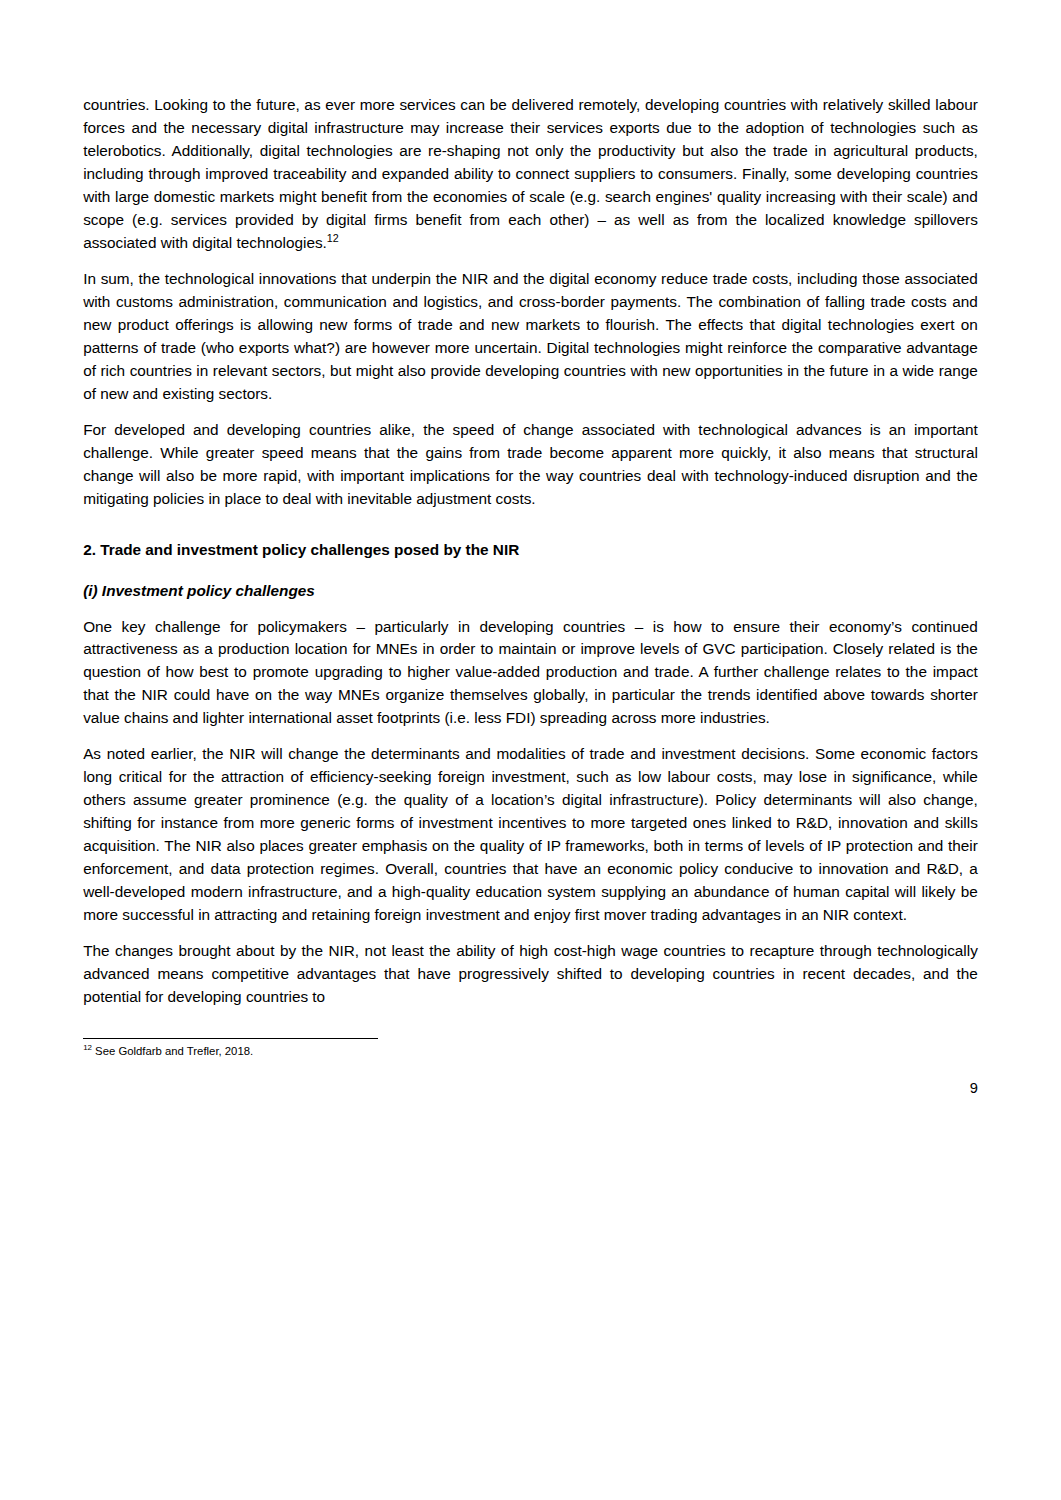countries. Looking to the future, as ever more services can be delivered remotely, developing countries with relatively skilled labour forces and the necessary digital infrastructure may increase their services exports due to the adoption of technologies such as telerobotics. Additionally, digital technologies are re-shaping not only the productivity but also the trade in agricultural products, including through improved traceability and expanded ability to connect suppliers to consumers. Finally, some developing countries with large domestic markets might benefit from the economies of scale (e.g. search engines' quality increasing with their scale) and scope (e.g. services provided by digital firms benefit from each other) – as well as from the localized knowledge spillovers associated with digital technologies.12
In sum, the technological innovations that underpin the NIR and the digital economy reduce trade costs, including those associated with customs administration, communication and logistics, and cross-border payments. The combination of falling trade costs and new product offerings is allowing new forms of trade and new markets to flourish. The effects that digital technologies exert on patterns of trade (who exports what?) are however more uncertain. Digital technologies might reinforce the comparative advantage of rich countries in relevant sectors, but might also provide developing countries with new opportunities in the future in a wide range of new and existing sectors.
For developed and developing countries alike, the speed of change associated with technological advances is an important challenge. While greater speed means that the gains from trade become apparent more quickly, it also means that structural change will also be more rapid, with important implications for the way countries deal with technology-induced disruption and the mitigating policies in place to deal with inevitable adjustment costs.
2. Trade and investment policy challenges posed by the NIR
(i) Investment policy challenges
One key challenge for policymakers – particularly in developing countries – is how to ensure their economy’s continued attractiveness as a production location for MNEs in order to maintain or improve levels of GVC participation. Closely related is the question of how best to promote upgrading to higher value-added production and trade. A further challenge relates to the impact that the NIR could have on the way MNEs organize themselves globally, in particular the trends identified above towards shorter value chains and lighter international asset footprints (i.e. less FDI) spreading across more industries.
As noted earlier, the NIR will change the determinants and modalities of trade and investment decisions. Some economic factors long critical for the attraction of efficiency-seeking foreign investment, such as low labour costs, may lose in significance, while others assume greater prominence (e.g. the quality of a location’s digital infrastructure). Policy determinants will also change, shifting for instance from more generic forms of investment incentives to more targeted ones linked to R&D, innovation and skills acquisition. The NIR also places greater emphasis on the quality of IP frameworks, both in terms of levels of IP protection and their enforcement, and data protection regimes. Overall, countries that have an economic policy conducive to innovation and R&D, a well-developed modern infrastructure, and a high-quality education system supplying an abundance of human capital will likely be more successful in attracting and retaining foreign investment and enjoy first mover trading advantages in an NIR context.
The changes brought about by the NIR, not least the ability of high cost-high wage countries to recapture through technologically advanced means competitive advantages that have progressively shifted to developing countries in recent decades, and the potential for developing countries to
12 See Goldfarb and Trefler, 2018.
9